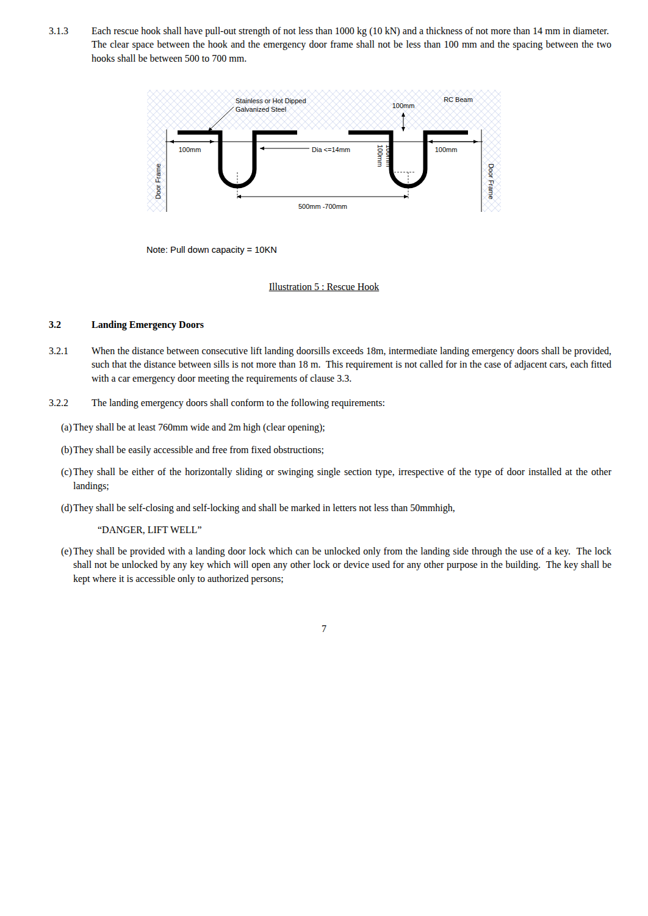3.1.3
Each rescue hook shall have pull-out strength of not less than 1000 kg (10 kN) and a thickness of not more than 14 mm in diameter. The clear space between the hook and the emergency door frame shall not be less than 100 mm and the spacing between the two hooks shall be between 500 to 700 mm.
Door Frame Door Frame RC Beam Stainless or Hot Dipped Galvanized Steel 100mm 100mm Dia <=14mm 100mm 100mm 100mm 500mm -700mm
Note: Pull down capacity = 10KN
Illustration 5 : Rescue Hook
3.2
Landing Emergency Doors
3.2.1
When the distance between consecutive lift landing doorsills exceeds 18m, intermediate landing emergency doors shall be provided, such that the distance between sills is not more than 18 m. This requirement is not called for in the case of adjacent cars, each fitted with a car emergency door meeting the requirements of clause 3.3.
3.2.2
The landing emergency doors shall conform to the following requirements:
(a)
They shall be at least 760mm wide and 2m high (clear opening);
(b)
They shall be easily accessible and free from fixed obstructions;
(c)
They shall be either of the horizontally sliding or swinging single section type, irrespective of the type of door installed at the other landings;
(d)
They shall be self-closing and self-locking and shall be marked in letters not less than 50mmhigh,
“DANGER, LIFT WELL”
(e)
They shall be provided with a landing door lock which can be unlocked only from the landing side through the use of a key. The lock shall not be unlocked by any key which will open any other lock or device used for any other purpose in the building. The key shall be kept where it is accessible only to authorized persons;
7